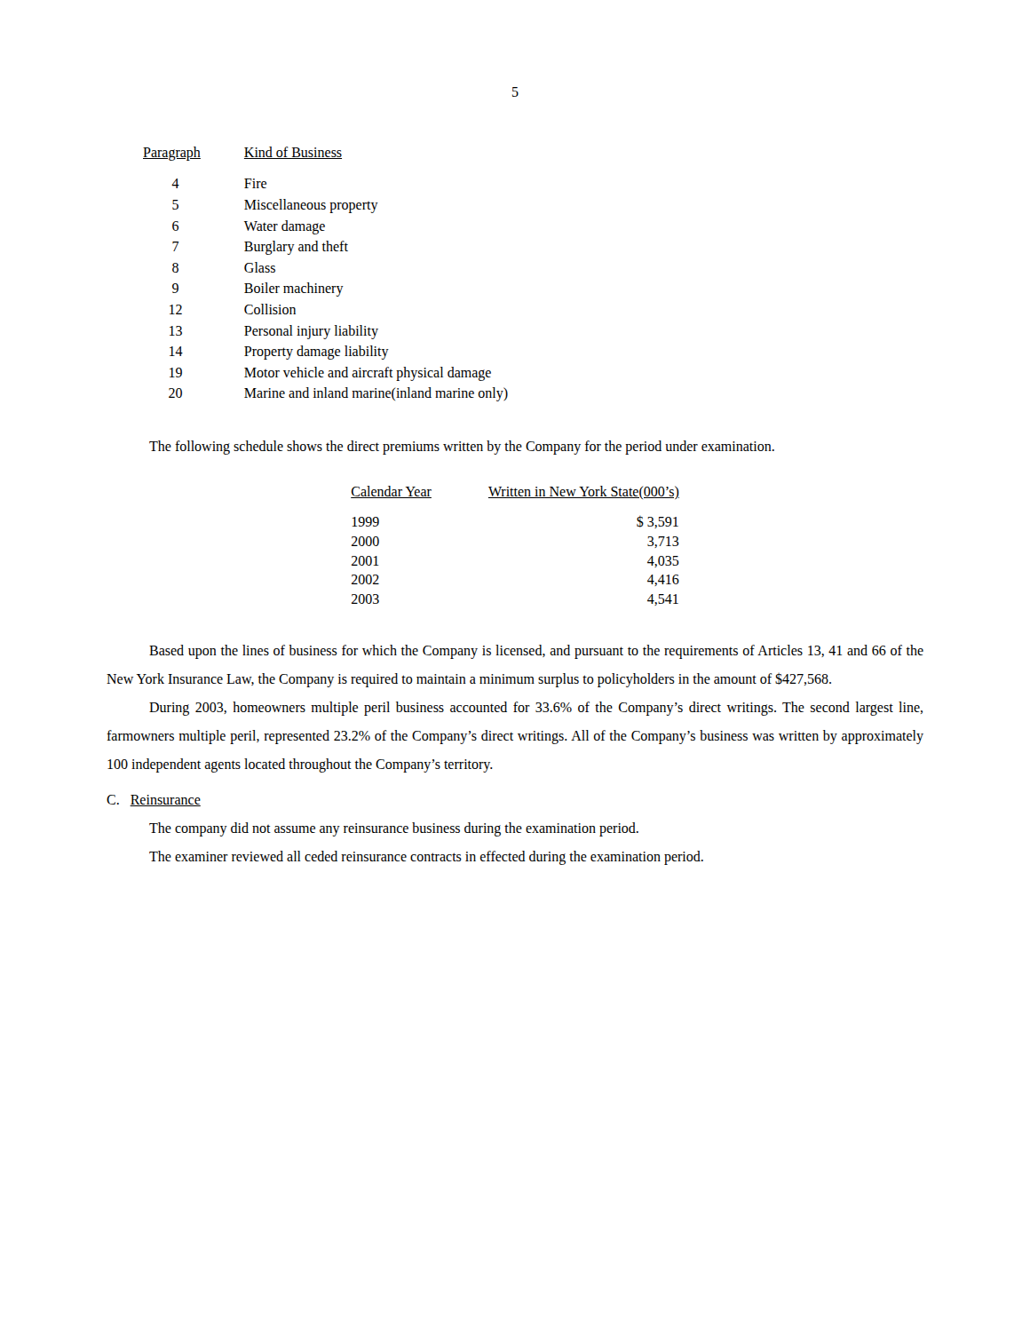5
| Paragraph | Kind of Business |
| --- | --- |
| 4 | Fire |
| 5 | Miscellaneous property |
| 6 | Water damage |
| 7 | Burglary and theft |
| 8 | Glass |
| 9 | Boiler machinery |
| 12 | Collision |
| 13 | Personal injury liability |
| 14 | Property damage liability |
| 19 | Motor vehicle and aircraft physical damage |
| 20 | Marine and inland marine(inland marine only) |
The following schedule shows the direct premiums written by the Company for the period under examination.
| Calendar Year | Written in New York State(000’s) |
| --- | --- |
| 1999 | $ 3,591 |
| 2000 | 3,713 |
| 2001 | 4,035 |
| 2002 | 4,416 |
| 2003 | 4,541 |
Based upon the lines of business for which the Company is licensed, and pursuant to the requirements of Articles 13, 41 and 66 of the New York Insurance Law, the Company is required to maintain a minimum surplus to policyholders in the amount of $427,568.
During 2003, homeowners multiple peril business accounted for 33.6% of the Company’s direct writings. The second largest line, farmowners multiple peril, represented 23.2% of the Company’s direct writings. All of the Company’s business was written by approximately 100 independent agents located throughout the Company’s territory.
C. Reinsurance
The company did not assume any reinsurance business during the examination period.
The examiner reviewed all ceded reinsurance contracts in effected during the examination period.